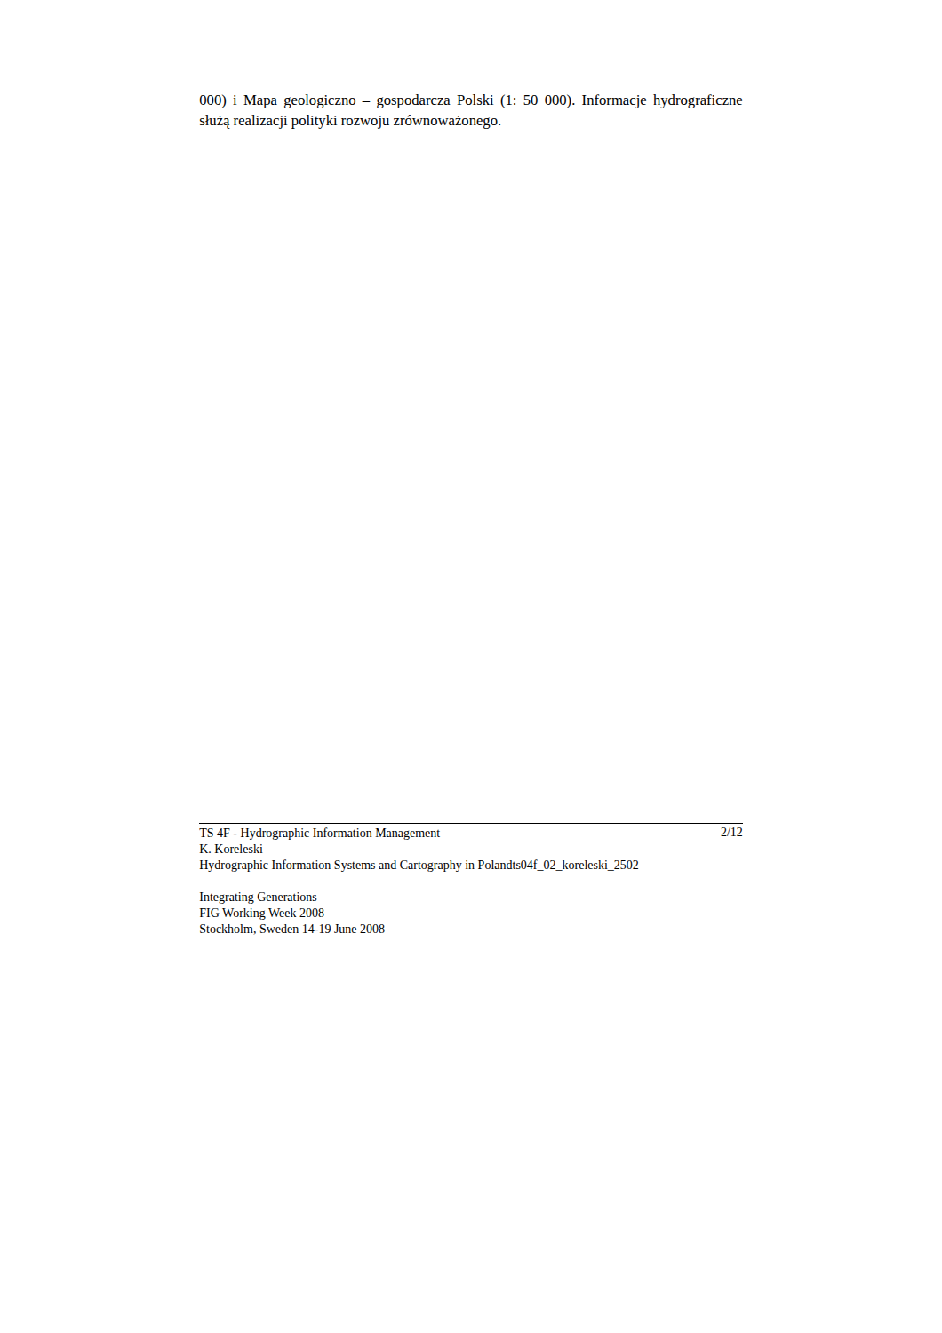000) i Mapa geologiczno – gospodarcza Polski (1: 50 000). Informacje hydrograficzne służą realizacji polityki rozwoju zrównoważonego.
2/12
TS 4F - Hydrographic Information Management
K. Koreleski
Hydrographic Information Systems and Cartography in Polandts04f_02_koreleski_2502
Integrating Generations
FIG Working Week 2008
Stockholm, Sweden 14-19 June 2008